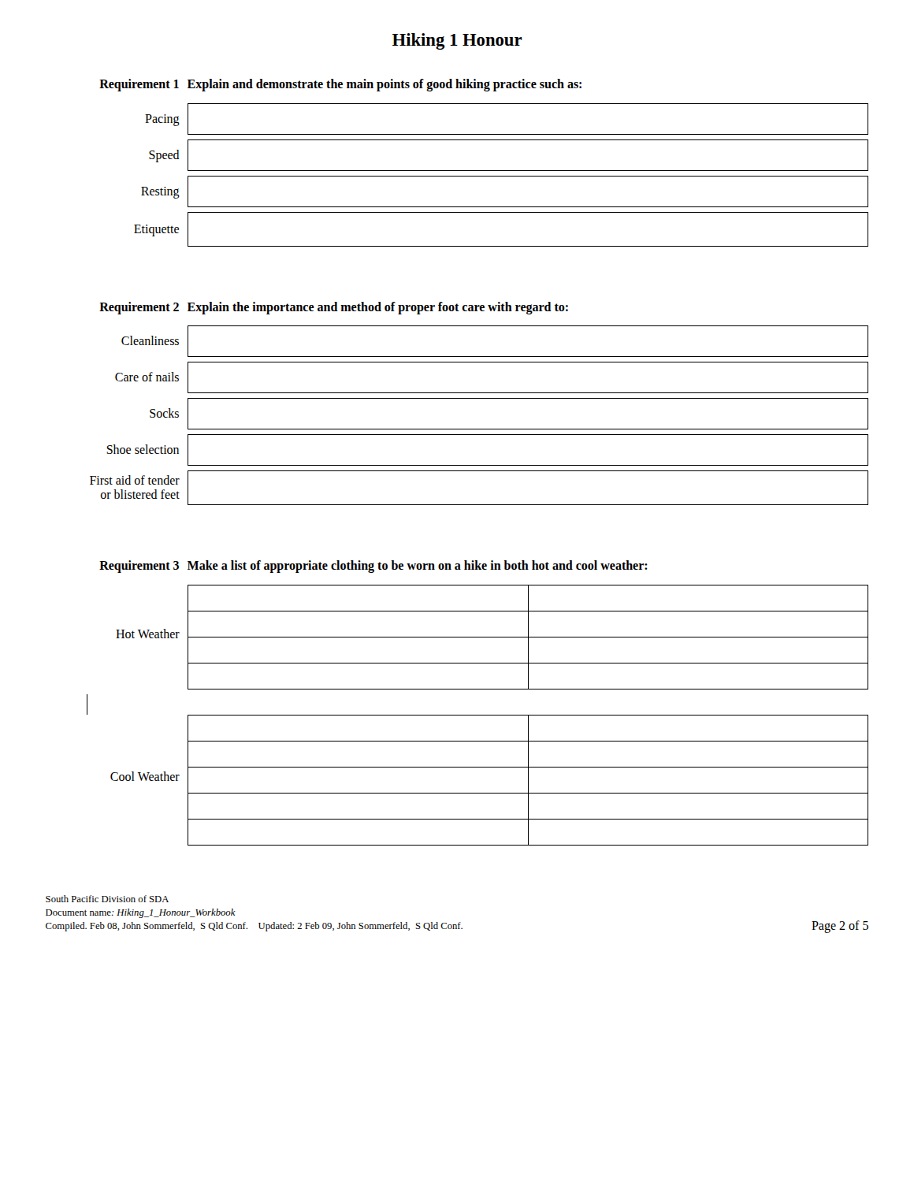Hiking 1 Honour
Requirement 1
Explain and demonstrate the main points of good hiking practice such as:
Pacing
Speed
Resting
Etiquette
Requirement 2
Explain the importance and method of proper foot care with regard to:
Cleanliness
Care of nails
Socks
Shoe selection
First aid of tender
or blistered feet
Requirement 3
Make a list of appropriate clothing to be worn on a hike in both hot and cool weather:
Hot Weather
Cool Weather
South Pacific Division of SDA
Document name: Hiking_1_Honour_Workbook
Compiled. Feb 08, John Sommerfeld, S Qld Conf. Updated: 2 Feb 09, John Sommerfeld, S Qld Conf.
Page 2 of 5